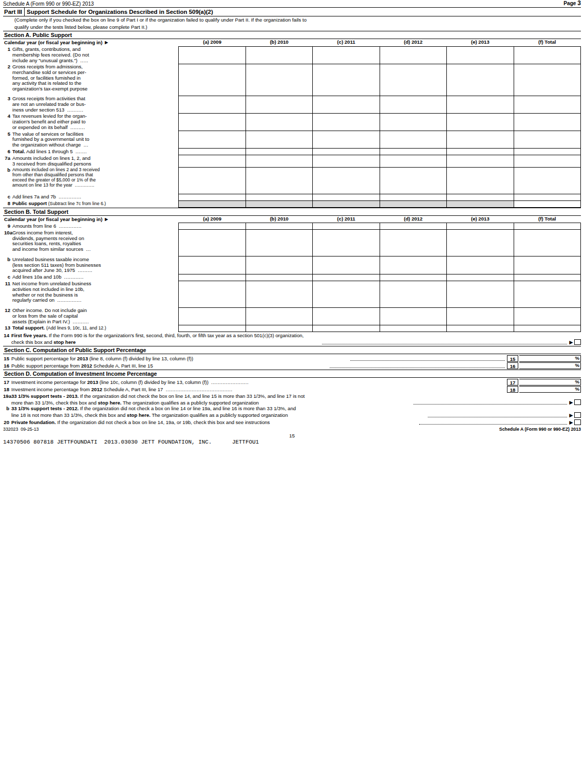Schedule A (Form 990 or 990-EZ) 2013
Page 3
Part III
Support Schedule for Organizations Described in Section 509(a)(2)
(Complete only if you checked the box on line 9 of Part I or if the organization failed to qualify under Part II. If the organization fails to
qualify under the tests listed below, please complete Part II.)
Section A. Public Support
| Calendar year (or fiscal year beginning in) ► | (a) 2009 | (b) 2010 | (c) 2011 | (d) 2012 | (e) 2013 | (f) Total |
| 1 | Gifts, grants, contributions, and membership fees received. (Do not include any "unusual grants.") ..... | | | | | | |
| 2 | Gross receipts from admissions, merchandise sold or services per- formed, or facilities furnished in any activity that is related to the organization's tax-exempt purpose | | | | | | |
| 3 | Gross receipts from activities that are not an unrelated trade or bus- iness under section 513 .......... | | | | | | |
| 4 | Tax revenues levied for the organ- ization's benefit and either paid to or expended on its behalf ......... | | | | | | |
| 5 | The value of services or facilities furnished by a governmental unit to the organization without charge ... | | | | | | |
| 6 | Total. Add lines 1 through 5 ....... | | | | | | |
| 7a | Amounts included on lines 1, 2, and 3 received from disqualified persons | | | | | | |
| b | Amounts included on lines 2 and 3 received from other than disqualified persons that exceed the greater of $5,000 or 1% of the amount on line 13 for the year ............. | | | | | | |
| c | Add lines 7a and 7b .............. | | | | | | |
| 8 | Public support (Subtract line 7c from line 6.) | | | | | | |
Section B. Total Support
| Calendar year (or fiscal year beginning in) ► | (a) 2009 | (b) 2010 | (c) 2011 | (d) 2012 | (e) 2013 | (f) Total |
| 9 | Amounts from line 6 .............. | | | | | | |
| 10a | Gross income from interest, dividends, payments received on securities loans, rents, royalties and income from similar sources ... | | | | | | |
| b | Unrelated business taxable income (less section 511 taxes) from businesses acquired after June 30, 1975 ......... | | | | | | |
| c | Add lines 10a and 10b ............ | | | | | | |
| 11 | Net income from unrelated business activities not included in line 10b, whether or not the business is regularly carried on ............... | | | | | | |
| 12 | Other income. Do not include gain or loss from the sale of capital assets (Explain in Part IV.) .......... | | | | | | |
| 13 | Total support. (Add lines 9, 10c, 11, and 12.) | | | | | | |
14
First five years. If the Form 990 is for the organization's first, second, third, fourth, or fifth tax year as a section 501(c)(3) organization,
check this box and stop here
►
Section C. Computation of Public Support Percentage
15 Public support percentage for 2013 (line 8, column (f) divided by line 13, column (f))
15
%
16 Public support percentage from 2012 Schedule A, Part III, line 15
16
%
Section D. Computation of Investment Income Percentage
17 Investment income percentage for 2013 (line 10c, column (f) divided by line 13, column (f)) .......................
17
%
18 Investment income percentage from 2012 Schedule A, Part III, line 17 .........................................
18
%
19a
33 1/3% support tests - 2013. If the organization did not check the box on line 14, and line 15 is more than 33 1/3%, and line 17 is not
more than 33 1/3%, check this box and stop here. The organization qualifies as a publicly supported organization
►
b
33 1/3% support tests - 2012. If the organization did not check a box on line 14 or line 19a, and line 16 is more than 33 1/3%, and
line 18 is not more than 33 1/3%, check this box and stop here. The organization qualifies as a publicly supported organization
►
20 Private foundation. If the organization did not check a box on line 14, 19a, or 19b, check this box and see instructions
►
332023 09-25-13
Schedule A (Form 990 or 990-EZ) 2013
15
14370506 807818 JETTFOUNDATI 2013.03030 JETT FOUNDATION, INC. JETTFOU1